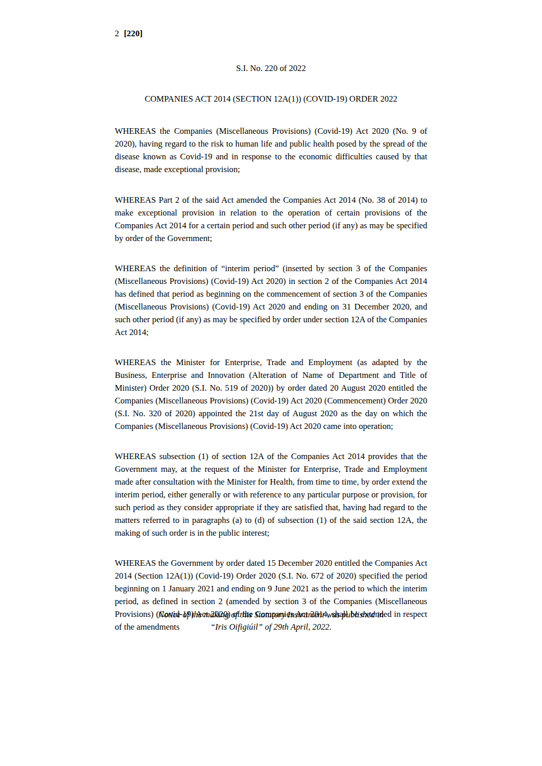2[220]
S.I. No. 220 of 2022
COMPANIES ACT 2014 (SECTION 12A(1)) (COVID-19) ORDER 2022
WHEREAS the Companies (Miscellaneous Provisions) (Covid-19) Act 2020 (No. 9 of 2020), having regard to the risk to human life and public health posed by the spread of the disease known as Covid-19 and in response to the economic difficulties caused by that disease, made exceptional provision;
WHEREAS Part 2 of the said Act amended the Companies Act 2014 (No. 38 of 2014) to make exceptional provision in relation to the operation of certain provisions of the Companies Act 2014 for a certain period and such other period (if any) as may be specified by order of the Government;
WHEREAS the definition of “interim period” (inserted by section 3 of the Companies (Miscellaneous Provisions) (Covid-19) Act 2020) in section 2 of the Companies Act 2014 has defined that period as beginning on the commencement of section 3 of the Companies (Miscellaneous Provisions) (Covid-19) Act 2020 and ending on 31 December 2020, and such other period (if any) as may be specified by order under section 12A of the Companies Act 2014;
WHEREAS the Minister for Enterprise, Trade and Employment (as adapted by the Business, Enterprise and Innovation (Alteration of Name of Department and Title of Minister) Order 2020 (S.I. No. 519 of 2020)) by order dated 20 August 2020 entitled the Companies (Miscellaneous Provisions) (Covid-19) Act 2020 (Commencement) Order 2020 (S.I. No. 320 of 2020) appointed the 21st day of August 2020 as the day on which the Companies (Miscellaneous Provisions) (Covid-19) Act 2020 came into operation;
WHEREAS subsection (1) of section 12A of the Companies Act 2014 provides that the Government may, at the request of the Minister for Enterprise, Trade and Employment made after consultation with the Minister for Health, from time to time, by order extend the interim period, either generally or with reference to any particular purpose or provision, for such period as they consider appropriate if they are satisfied that, having had regard to the matters referred to in paragraphs (a) to (d) of subsection (1) of the said section 12A, the making of such order is in the public interest;
WHEREAS the Government by order dated 15 December 2020 entitled the Companies Act 2014 (Section 12A(1)) (Covid-19) Order 2020 (S.I. No. 672 of 2020) specified the period beginning on 1 January 2021 and ending on 9 June 2021 as the period to which the interim period, as defined in section 2 (amended by section 3 of the Companies (Miscellaneous Provisions) (Covid-19) Act 2020) of the Companies Act 2014, shall be extended in respect of the amendments
Notice of the making of this Statutory Instrument was published in “Iris Oifigiúil” of 29th April, 2022.